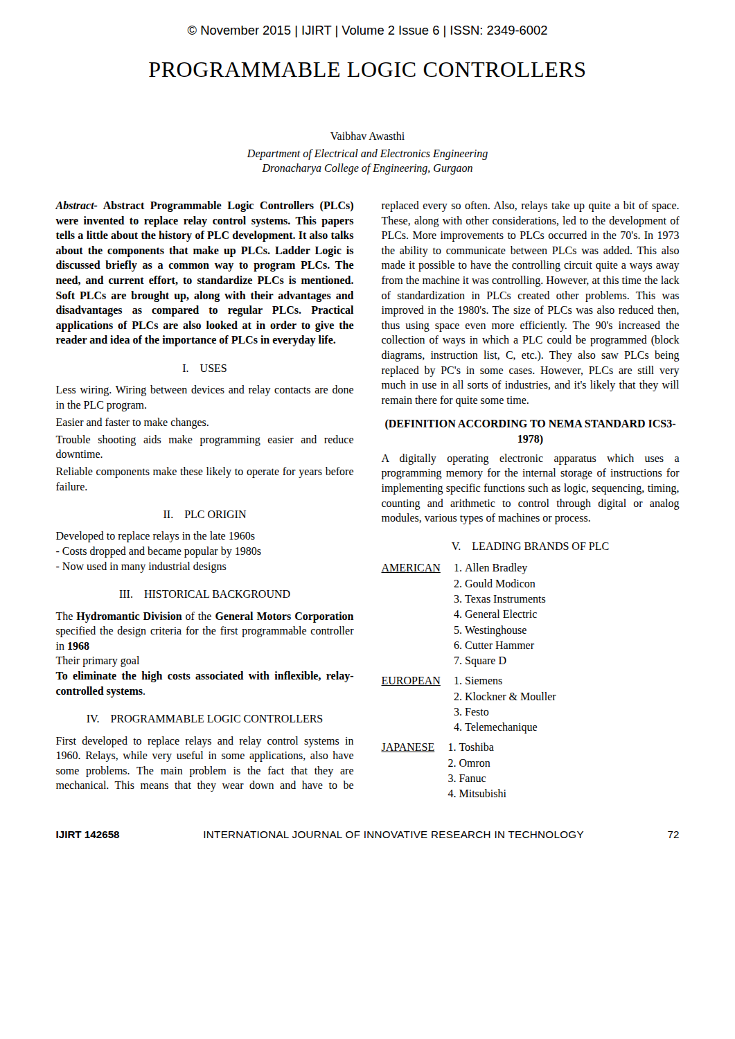© November 2015 | IJIRT | Volume 2 Issue 6 | ISSN: 2349-6002
PROGRAMMABLE LOGIC CONTROLLERS
Vaibhav Awasthi Department of Electrical and Electronics Engineering Dronacharya College of Engineering, Gurgaon
Abstract- Abstract Programmable Logic Controllers (PLCs) were invented to replace relay control systems. This papers tells a little about the history of PLC development. It also talks about the components that make up PLCs. Ladder Logic is discussed briefly as a common way to program PLCs. The need, and current effort, to standardize PLCs is mentioned. Soft PLCs are brought up, along with their advantages and disadvantages as compared to regular PLCs. Practical applications of PLCs are also looked at in order to give the reader and idea of the importance of PLCs in everyday life.
I. Uses
Less wiring. Wiring between devices and relay contacts are done in the PLC program.
Easier and faster to make changes.
Trouble shooting aids make programming easier and reduce downtime.
Reliable components make these likely to operate for years before failure.
II. PLC Origin
Developed to replace relays in the late 1960s
- Costs dropped and became popular by 1980s
- Now used in many industrial designs
III. Historical Background
The Hydromantic Division of the General Motors Corporation specified the design criteria for the first programmable controller in 1968
Their primary goal
To eliminate the high costs associated with inflexible, relay-controlled systems.
IV. Programmable Logic Controllers
First developed to replace relays and relay control systems in 1960. Relays, while very useful in some applications, also have some problems. The main problem is the fact that they are mechanical. This means that they wear down and have to be replaced every so often. Also, relays take up quite a bit of space. These, along with other considerations, led to the development of PLCs. More improvements to PLCs occurred in the 70's. In 1973 the ability to communicate between PLCs was added. This also made it possible to have the controlling circuit quite a ways away from the machine it was controlling. However, at this time the lack of standardization in PLCs created other problems. This was improved in the 1980's. The size of PLCs was also reduced then, thus using space even more efficiently. The 90's increased the collection of ways in which a PLC could be programmed (block diagrams, instruction list, C, etc.). They also saw PLCs being replaced by PC's in some cases. However, PLCs are still very much in use in all sorts of industries, and it's likely that they will remain there for quite some time.
(DEFINITION ACCORDING TO NEMA STANDARD ICS3-1978)
A digitally operating electronic apparatus which uses a programming memory for the internal storage of instructions for implementing specific functions such as logic, sequencing, timing, counting and arithmetic to control through digital or analog modules, various types of machines or process.
V. Leading Brands of PLC
AMERICAN
Allen Bradley
Gould Modicon
Texas Instruments
General Electric
Westinghouse
Cutter Hammer
Square D
EUROPEAN
Siemens
Klockner & Mouller
Festo
Telemechanique
JAPANESE
Toshiba
Omron
Fanuc
Mitsubishi
IJIRT 142658 INTERNATIONAL JOURNAL OF INNOVATIVE RESEARCH IN TECHNOLOGY 72